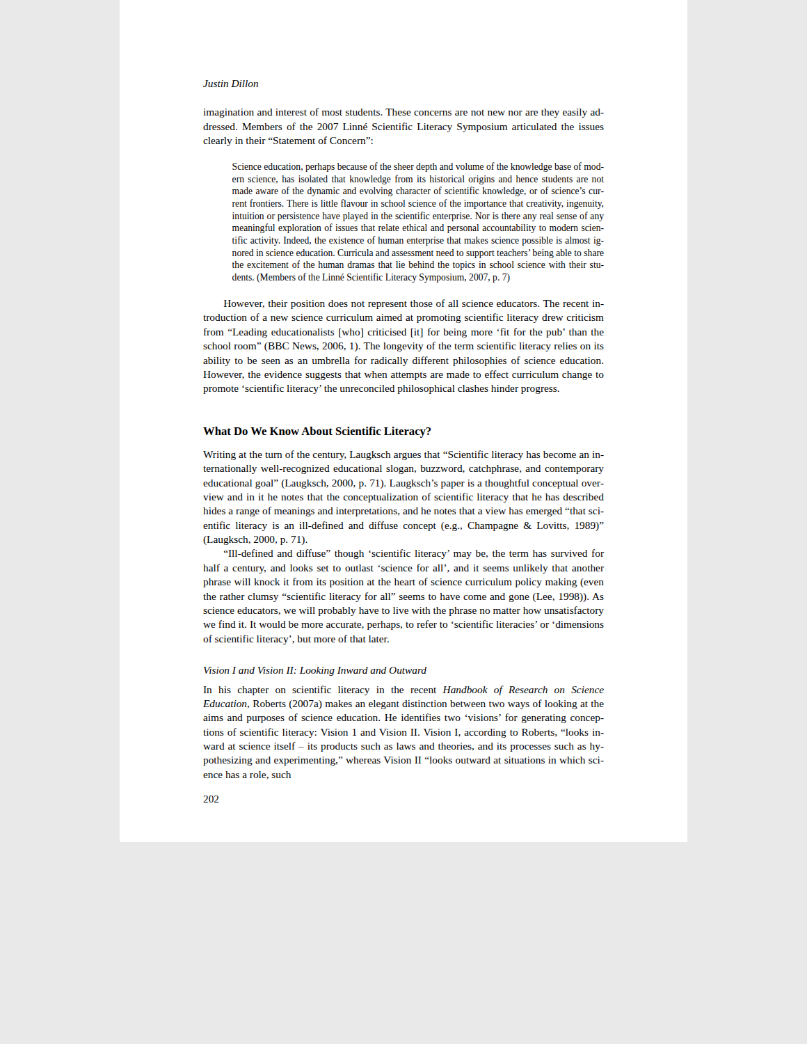Justin Dillon
imagination and interest of most students. These concerns are not new nor are they easily addressed. Members of the 2007 Linné Scientific Literacy Symposium articulated the issues clearly in their “Statement of Concern”:
Science education, perhaps because of the sheer depth and volume of the knowledge base of modern science, has isolated that knowledge from its historical origins and hence students are not made aware of the dynamic and evolving character of scientific knowledge, or of science’s current frontiers. There is little flavour in school science of the importance that creativity, ingenuity, intuition or persistence have played in the scientific enterprise. Nor is there any real sense of any meaningful exploration of issues that relate ethical and personal accountability to modern scientific activity. Indeed, the existence of human enterprise that makes science possible is almost ignored in science education. Curricula and assessment need to support teachers’ being able to share the excitement of the human dramas that lie behind the topics in school science with their students. (Members of the Linné Scientific Literacy Symposium, 2007, p. 7)
However, their position does not represent those of all science educators. The recent introduction of a new science curriculum aimed at promoting scientific literacy drew criticism from “Leading educationalists [who] criticised [it] for being more ‘fit for the pub’ than the school room” (BBC News, 2006, 1). The longevity of the term scientific literacy relies on its ability to be seen as an umbrella for radically different philosophies of science education. However, the evidence suggests that when attempts are made to effect curriculum change to promote ‘scientific literacy’ the unreconciled philosophical clashes hinder progress.
What Do We Know About Scientific Literacy?
Writing at the turn of the century, Laugksch argues that “Scientific literacy has become an internationally well-recognized educational slogan, buzzword, catchphrase, and contemporary educational goal” (Laugksch, 2000, p. 71). Laugksch’s paper is a thoughtful conceptual overview and in it he notes that the conceptualization of scientific literacy that he has described hides a range of meanings and interpretations, and he notes that a view has emerged “that scientific literacy is an ill-defined and diffuse concept (e.g., Champagne & Lovitts, 1989)” (Laugksch, 2000, p. 71).
“Ill-defined and diffuse” though ‘scientific literacy’ may be, the term has survived for half a century, and looks set to outlast ‘science for all’, and it seems unlikely that another phrase will knock it from its position at the heart of science curriculum policy making (even the rather clumsy “scientific literacy for all” seems to have come and gone (Lee, 1998)). As science educators, we will probably have to live with the phrase no matter how unsatisfactory we find it. It would be more accurate, perhaps, to refer to ‘scientific literacies’ or ‘dimensions of scientific literacy’, but more of that later.
Vision I and Vision II: Looking Inward and Outward
In his chapter on scientific literacy in the recent Handbook of Research on Science Education, Roberts (2007a) makes an elegant distinction between two ways of looking at the aims and purposes of science education. He identifies two ‘visions’ for generating conceptions of scientific literacy: Vision 1 and Vision II. Vision I, according to Roberts, “looks inward at science itself – its products such as laws and theories, and its processes such as hypothesizing and experimenting,” whereas Vision II “looks outward at situations in which science has a role, such
202